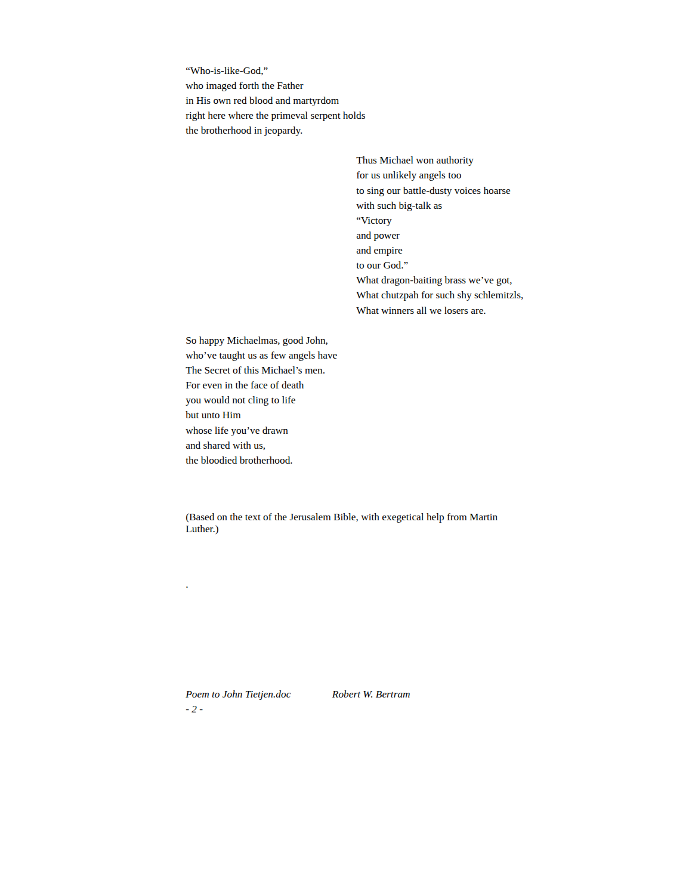“Who-is-like-God,”
who imaged forth the Father
in His own red blood and martyrdom
right here where the primeval serpent holds
the brotherhood in jeopardy.
Thus Michael won authority
for us unlikely angels too
to sing our battle-dusty voices hoarse
with such big-talk as
“Victory
and power
and empire
to our God.”
What dragon-baiting brass we’ve got,
What chutzpah for such shy schlemitzls,
What winners all we losers are.
So happy Michaelmas, good John,
who’ve taught us as few angels have
The Secret of this Michael’s men.
For even in the face of death
you would not cling to life
but unto Him
whose life you’ve drawn
and shared with us,
the bloodied brotherhood.
(Based on the text of the Jerusalem Bible, with exegetical help from Martin Luther.)
.
Poem to John Tietjen.doc Robert W. Bertram - 2 -